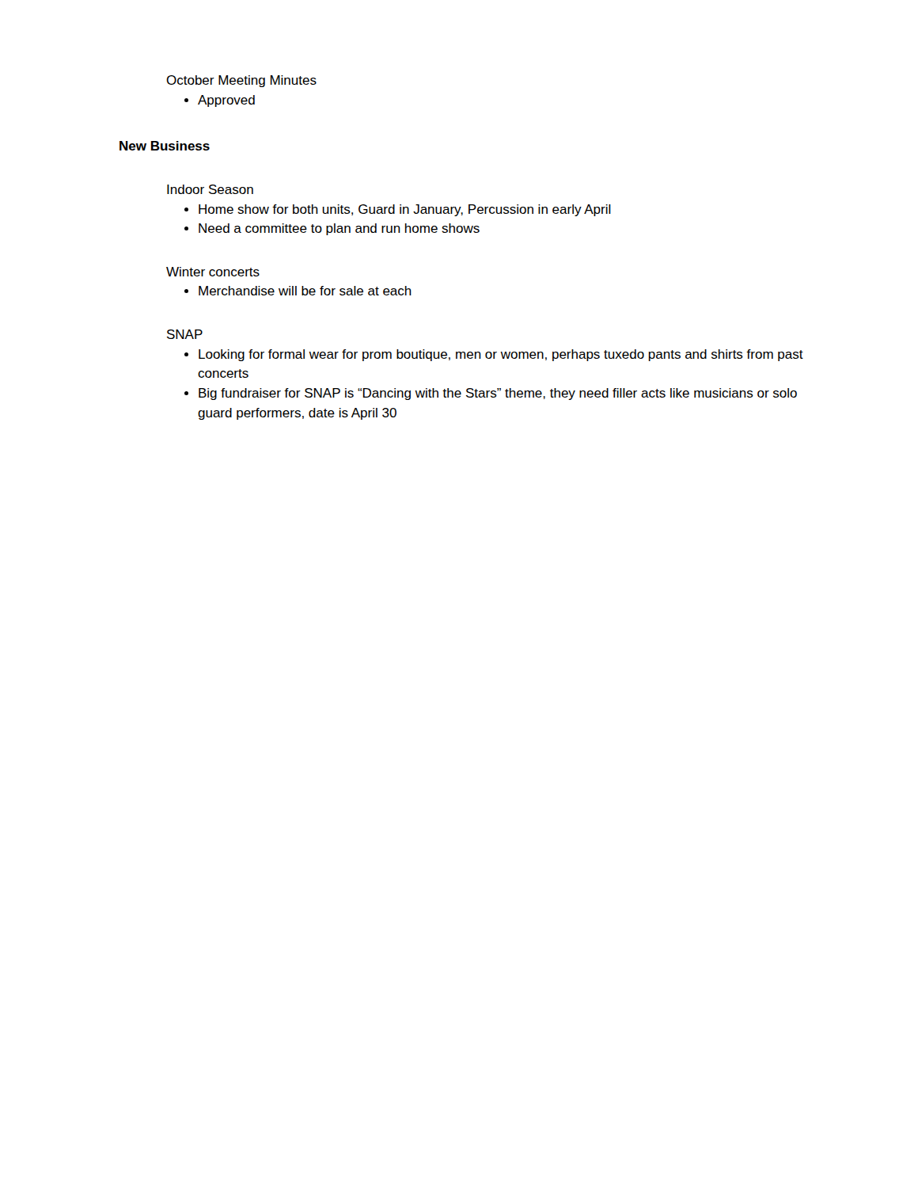October Meeting Minutes
Approved
New Business
Indoor Season
Home show for both units, Guard in January, Percussion in early April
Need a committee to plan and run home shows
Winter concerts
Merchandise will be for sale at each
SNAP
Looking for formal wear for prom boutique, men or women, perhaps tuxedo pants and shirts from past concerts
Big fundraiser for SNAP is “Dancing with the Stars” theme, they need filler acts like musicians or solo guard performers, date is April 30